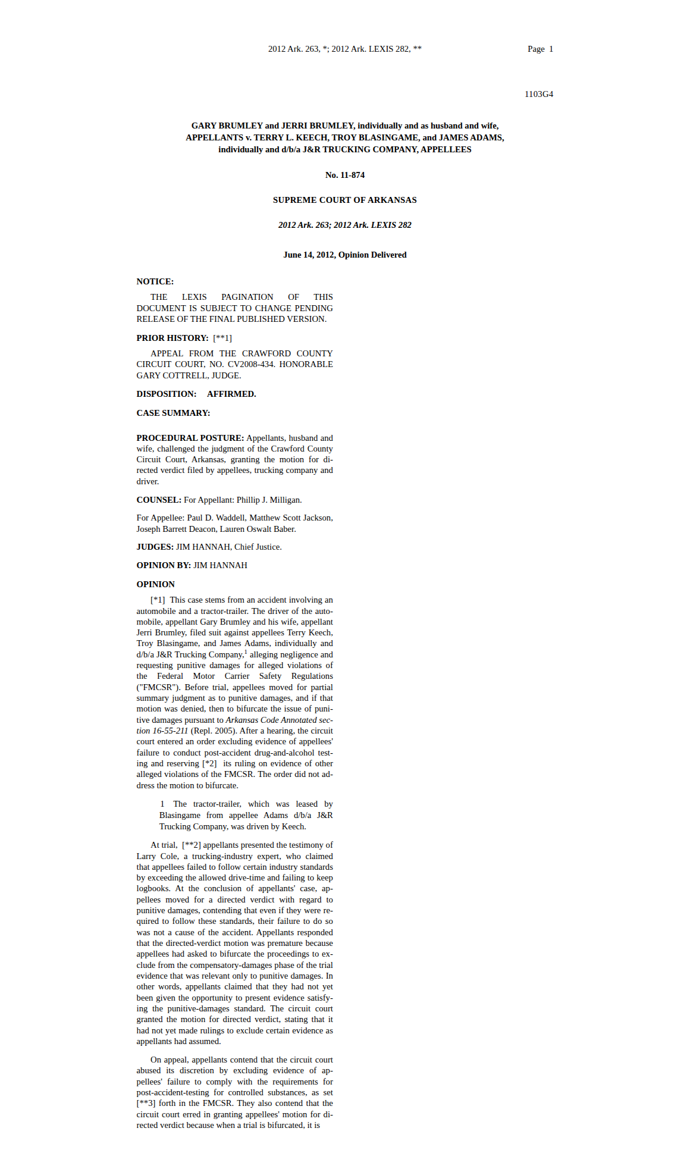Page 1
2012 Ark. 263, *; 2012 Ark. LEXIS 282, **
1103G4
GARY BRUMLEY and JERRI BRUMLEY, individually and as husband and wife, APPELLANTS v. TERRY L. KEECH, TROY BLASINGAME, and JAMES ADAMS, individually and d/b/a J&R TRUCKING COMPANY, APPELLEES
No. 11-874
SUPREME COURT OF ARKANSAS
2012 Ark. 263; 2012 Ark. LEXIS 282
June 14, 2012, Opinion Delivered
NOTICE:
THE LEXIS PAGINATION OF THIS DOCUMENT IS SUBJECT TO CHANGE PENDING RELEASE OF THE FINAL PUBLISHED VERSION.
PRIOR HISTORY: [**1]
APPEAL FROM THE CRAWFORD COUNTY CIRCUIT COURT, NO. CV2008-434. HONORABLE GARY COTTRELL, JUDGE.
DISPOSITION: AFFIRMED.
CASE SUMMARY:
PROCEDURAL POSTURE: Appellants, husband and wife, challenged the judgment of the Crawford County Circuit Court, Arkansas, granting the motion for directed verdict filed by appellees, trucking company and driver.
COUNSEL: For Appellant: Phillip J. Milligan.
For Appellee: Paul D. Waddell, Matthew Scott Jackson, Joseph Barrett Deacon, Lauren Oswalt Baber.
JUDGES: JIM HANNAH, Chief Justice.
OPINION BY: JIM HANNAH
OPINION
[*1] This case stems from an accident involving an automobile and a tractor-trailer. The driver of the automobile, appellant Gary Brumley and his wife, appellant Jerri Brumley, filed suit against appellees Terry Keech, Troy Blasingame, and James Adams, individually and d/b/a J&R Trucking Company,1 alleging negligence and requesting punitive damages for alleged violations of the Federal Motor Carrier Safety Regulations ("FMCSR"). Before trial, appellees moved for partial summary judgment as to punitive damages, and if that motion was denied, then to bifurcate the issue of punitive damages pursuant to Arkansas Code Annotated section 16-55-211 (Repl. 2005). After a hearing, the circuit court entered an order excluding evidence of appellees' failure to conduct post-accident drug-and-alcohol testing and reserving [*2] its ruling on evidence of other alleged violations of the FMCSR. The order did not address the motion to bifurcate.
1 The tractor-trailer, which was leased by Blasingame from appellee Adams d/b/a J&R Trucking Company, was driven by Keech.
At trial, [**2] appellants presented the testimony of Larry Cole, a trucking-industry expert, who claimed that appellees failed to follow certain industry standards by exceeding the allowed drive-time and failing to keep logbooks. At the conclusion of appellants' case, appellees moved for a directed verdict with regard to punitive damages, contending that even if they were required to follow these standards, their failure to do so was not a cause of the accident. Appellants responded that the directed-verdict motion was premature because appellees had asked to bifurcate the proceedings to exclude from the compensatory-damages phase of the trial evidence that was relevant only to punitive damages. In other words, appellants claimed that they had not yet been given the opportunity to present evidence satisfying the punitive-damages standard. The circuit court granted the motion for directed verdict, stating that it had not yet made rulings to exclude certain evidence as appellants had assumed.
On appeal, appellants contend that the circuit court abused its discretion by excluding evidence of appellees' failure to comply with the requirements for post-accident-testing for controlled substances, as set [**3] forth in the FMCSR. They also contend that the circuit court erred in granting appellees' motion for directed verdict because when a trial is bifurcated, it is